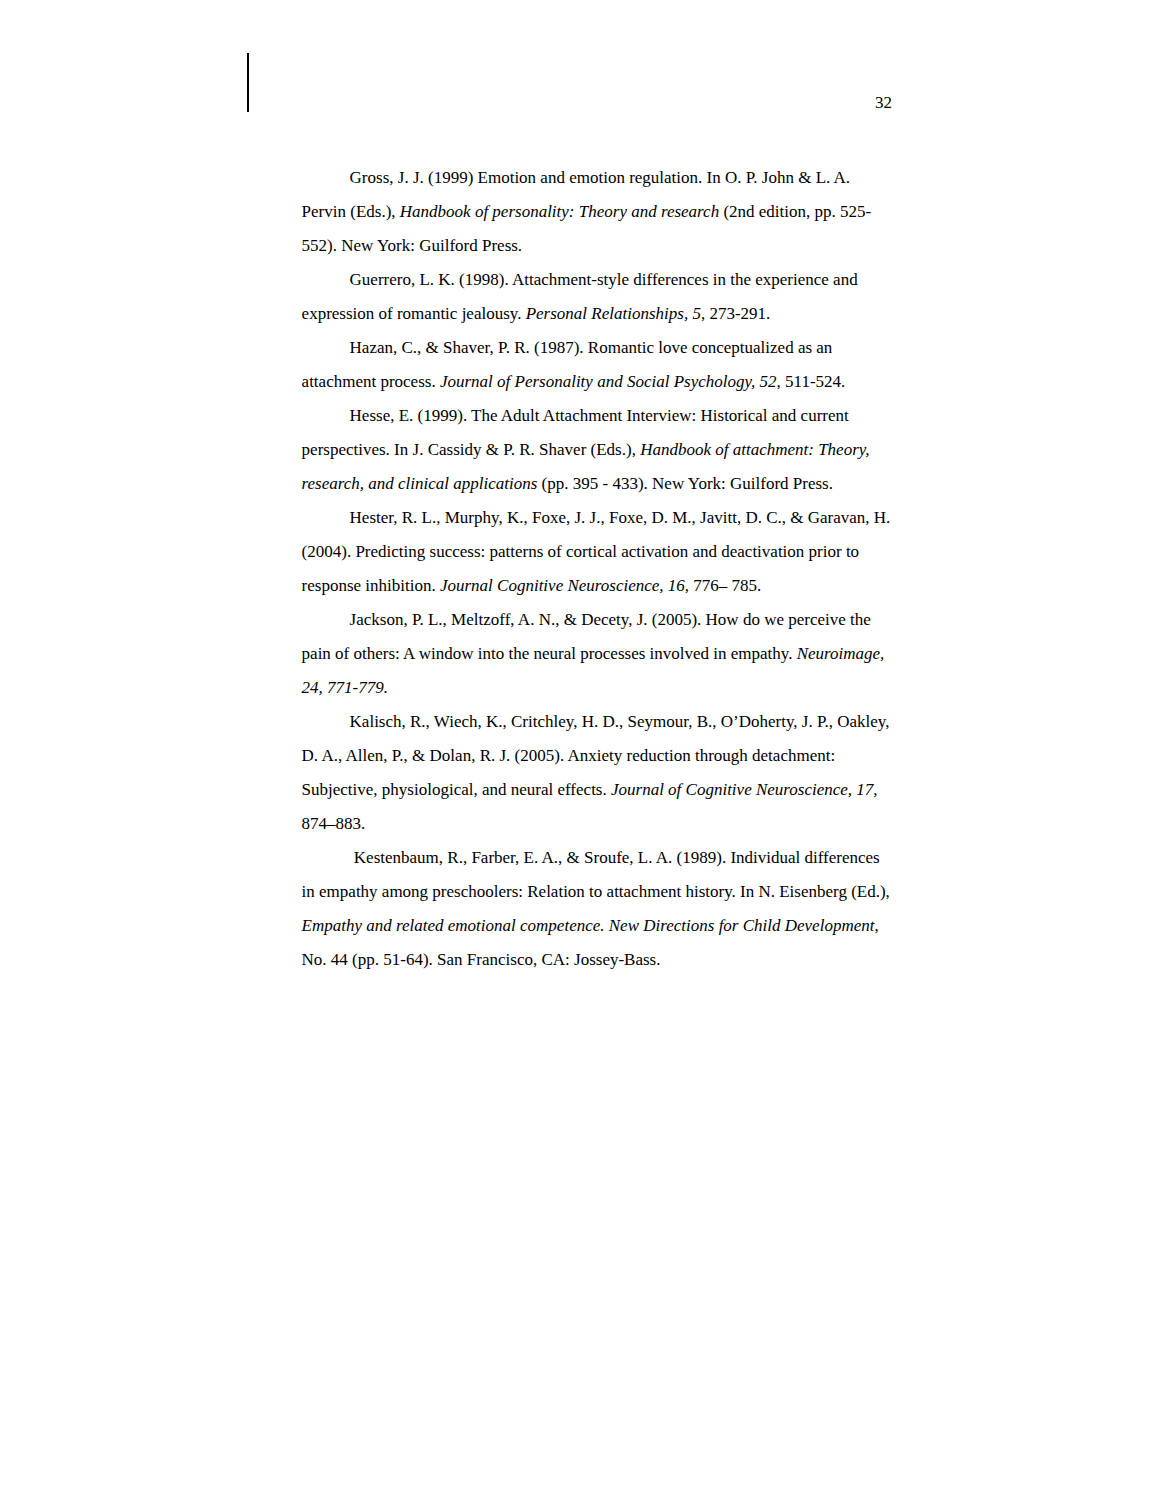32
Gross, J. J. (1999) Emotion and emotion regulation. In O. P. John & L. A. Pervin (Eds.), Handbook of personality: Theory and research (2nd edition, pp. 525-552). New York: Guilford Press.
Guerrero, L. K. (1998). Attachment-style differences in the experience and expression of romantic jealousy. Personal Relationships, 5, 273-291.
Hazan, C., & Shaver, P. R. (1987). Romantic love conceptualized as an attachment process. Journal of Personality and Social Psychology, 52, 511-524.
Hesse, E. (1999). The Adult Attachment Interview: Historical and current perspectives. In J. Cassidy & P. R. Shaver (Eds.), Handbook of attachment: Theory, research, and clinical applications (pp. 395 - 433). New York: Guilford Press.
Hester, R. L., Murphy, K., Foxe, J. J., Foxe, D. M., Javitt, D. C., & Garavan, H. (2004). Predicting success: patterns of cortical activation and deactivation prior to response inhibition. Journal Cognitive Neuroscience, 16, 776– 785.
Jackson, P. L., Meltzoff, A. N., & Decety, J. (2005). How do we perceive the pain of others: A window into the neural processes involved in empathy. Neuroimage, 24, 771-779.
Kalisch, R., Wiech, K., Critchley, H. D., Seymour, B., O’Doherty, J. P., Oakley, D. A., Allen, P., & Dolan, R. J. (2005). Anxiety reduction through detachment: Subjective, physiological, and neural effects. Journal of Cognitive Neuroscience, 17, 874–883.
Kestenbaum, R., Farber, E. A., & Sroufe, L. A. (1989). Individual differences in empathy among preschoolers: Relation to attachment history. In N. Eisenberg (Ed.), Empathy and related emotional competence. New Directions for Child Development, No. 44 (pp. 51-64). San Francisco, CA: Jossey-Bass.